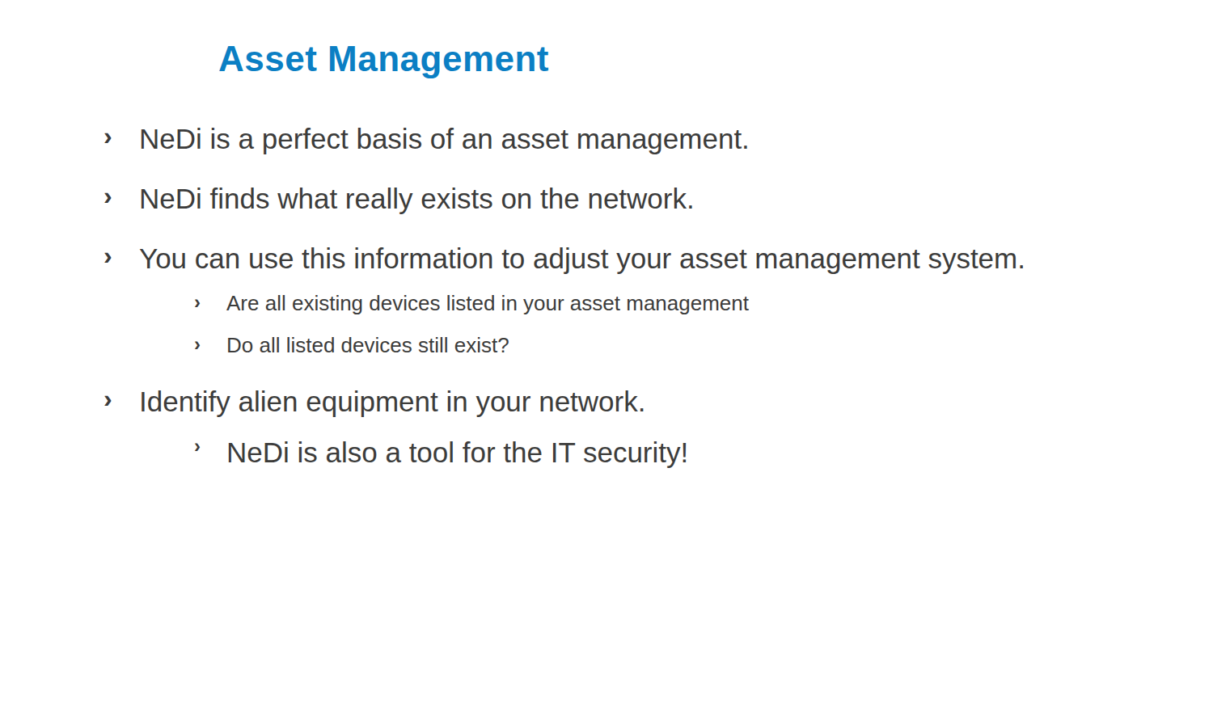Asset Management
NeDi is a perfect basis of an asset management.
NeDi finds what really exists on the network.
You can use this information to adjust your asset management system.
Are all existing devices listed in your asset management
Do all listed devices still exist?
Identify alien equipment in your network.
NeDi is also a tool for the IT security!